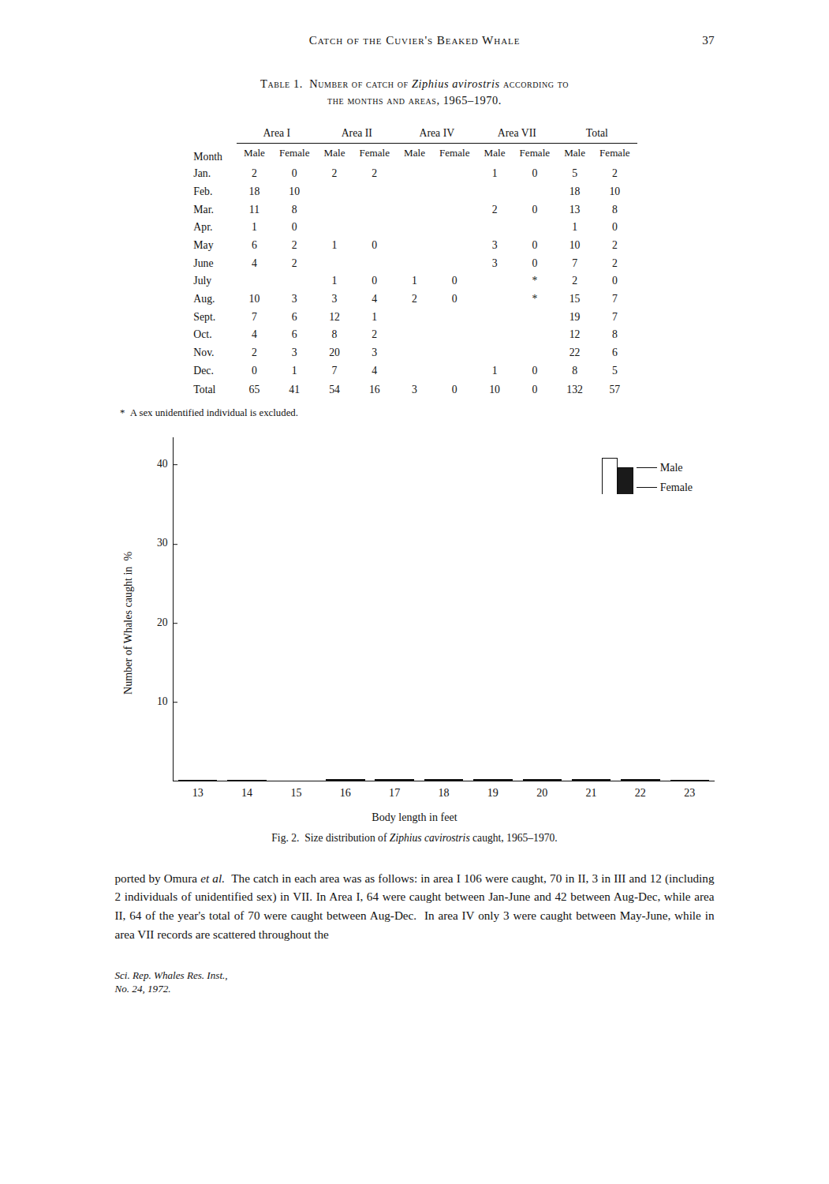Catch of the Cuvier's Beaked Whale 37
Table 1. Number of catch of Ziphius avirostris according to
the months and areas, 1965–1970.
| Month | Area I | Area II | Area IV | Area VII | Total |
| --- | --- | --- | --- | --- | --- |
| Male | Female | Male | Female | Male | Female | Male | Female | Male | Female |
| Jan. | 2 | 0 | 2 | 2 | | | 1 | 0 | 5 | 2 |
| Feb. | 18 | 10 | | | | | | | 18 | 10 |
| Mar. | 11 | 8 | | | | | 2 | 0 | 13 | 8 |
| Apr. | 1 | 0 | | | | | | | 1 | 0 |
| May | 6 | 2 | 1 | 0 | | | 3 | 0 | 10 | 2 |
| June | 4 | 2 | | | | | 3 | 0 | 7 | 2 |
| July | | | 1 | 0 | 1 | 0 | | * | 2 | 0 |
| Aug. | 10 | 3 | 3 | 4 | 2 | 0 | | * | 15 | 7 |
| Sept. | 7 | 6 | 12 | 1 | | | | | 19 | 7 |
| Oct. | 4 | 6 | 8 | 2 | | | | | 12 | 8 |
| Nov. | 2 | 3 | 20 | 3 | | | | | 22 | 6 |
| Dec. | 0 | 1 | 7 | 4 | | | 1 | 0 | 8 | 5 |
| Total | 65 | 41 | 54 | 16 | 3 | 0 | 10 | 0 | 132 | 57 |
*A sex unidentified individual is excluded.
Number of Whales caught in %
40 30 20 10
Male Female
13 14 15 16 17 18 19 20 21 22 23
Body length in feet
Fig. 2. Size distribution of Ziphius cavirostris caught, 1965–1970.
ported by Omura et al. The catch in each area was as follows: in area I 106 were caught, 70 in II, 3 in III and 12 (including 2 individuals of unidentified sex) in VII. In Area I, 64 were caught between Jan-June and 42 between Aug-Dec, while area II, 64 of the year's total of 70 were caught between Aug-Dec. In area IV only 3 were caught between May-June, while in area VII records are scattered throughout the
Sci. Rep. Whales Res. Inst., No. 24, 1972.